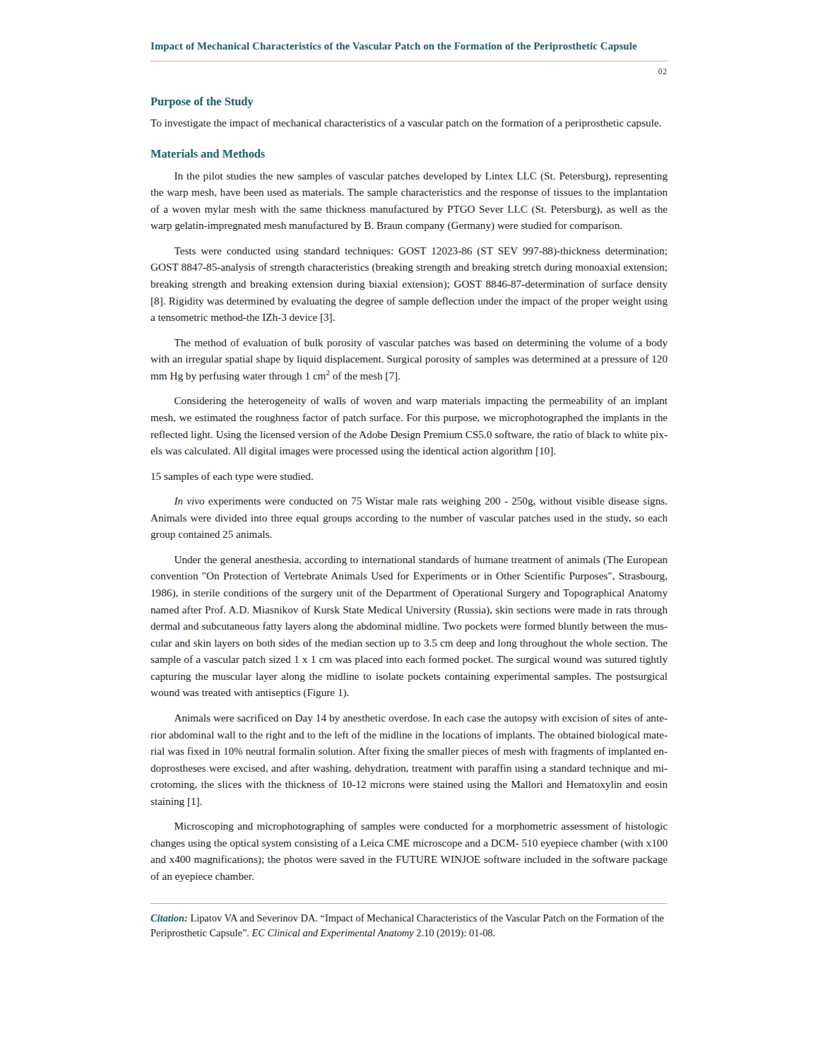Impact of Mechanical Characteristics of the Vascular Patch on the Formation of the Periprosthetic Capsule
02
Purpose of the Study
To investigate the impact of mechanical characteristics of a vascular patch on the formation of a periprosthetic capsule.
Materials and Methods
In the pilot studies the new samples of vascular patches developed by Lintex LLC (St. Petersburg), representing the warp mesh, have been used as materials. The sample characteristics and the response of tissues to the implantation of a woven mylar mesh with the same thickness manufactured by PTGO Sever LLC (St. Petersburg), as well as the warp gelatin-impregnated mesh manufactured by B. Braun company (Germany) were studied for comparison.
Tests were conducted using standard techniques: GOST 12023-86 (ST SEV 997-88)-thickness determination; GOST 8847-85-analysis of strength characteristics (breaking strength and breaking stretch during monoaxial extension; breaking strength and breaking extension during biaxial extension); GOST 8846-87-determination of surface density [8]. Rigidity was determined by evaluating the degree of sample deflection under the impact of the proper weight using a tensometric method-the IZh-3 device [3].
The method of evaluation of bulk porosity of vascular patches was based on determining the volume of a body with an irregular spatial shape by liquid displacement. Surgical porosity of samples was determined at a pressure of 120 mm Hg by perfusing water through 1 cm2 of the mesh [7].
Considering the heterogeneity of walls of woven and warp materials impacting the permeability of an implant mesh, we estimated the roughness factor of patch surface. For this purpose, we microphotographed the implants in the reflected light. Using the licensed version of the Adobe Design Premium CS5.0 software, the ratio of black to white pixels was calculated. All digital images were processed using the identical action algorithm [10].
15 samples of each type were studied.
In vivo experiments were conducted on 75 Wistar male rats weighing 200 - 250g, without visible disease signs. Animals were divided into three equal groups according to the number of vascular patches used in the study, so each group contained 25 animals.
Under the general anesthesia, according to international standards of humane treatment of animals (The European convention "On Protection of Vertebrate Animals Used for Experiments or in Other Scientific Purposes", Strasbourg, 1986), in sterile conditions of the surgery unit of the Department of Operational Surgery and Topographical Anatomy named after Prof. A.D. Miasnikov of Kursk State Medical University (Russia), skin sections were made in rats through dermal and subcutaneous fatty layers along the abdominal midline. Two pockets were formed bluntly between the muscular and skin layers on both sides of the median section up to 3.5 cm deep and long throughout the whole section. The sample of a vascular patch sized 1 x 1 cm was placed into each formed pocket. The surgical wound was sutured tightly capturing the muscular layer along the midline to isolate pockets containing experimental samples. The postsurgical wound was treated with antiseptics (Figure 1).
Animals were sacrificed on Day 14 by anesthetic overdose. In each case the autopsy with excision of sites of anterior abdominal wall to the right and to the left of the midline in the locations of implants. The obtained biological material was fixed in 10% neutral formalin solution. After fixing the smaller pieces of mesh with fragments of implanted endoprostheses were excised, and after washing, dehydration, treatment with paraffin using a standard technique and microtoming, the slices with the thickness of 10-12 microns were stained using the Mallori and Hematoxylin and eosin staining [1].
Microscoping and microphotographing of samples were conducted for a morphometric assessment of histologic changes using the optical system consisting of a Leica CME microscope and a DCM- 510 eyepiece chamber (with x100 and x400 magnifications); the photos were saved in the FUTURE WINJOE software included in the software package of an eyepiece chamber.
Citation: Lipatov VA and Severinov DA. “Impact of Mechanical Characteristics of the Vascular Patch on the Formation of the Periprosthetic Capsule”. EC Clinical and Experimental Anatomy 2.10 (2019): 01-08.